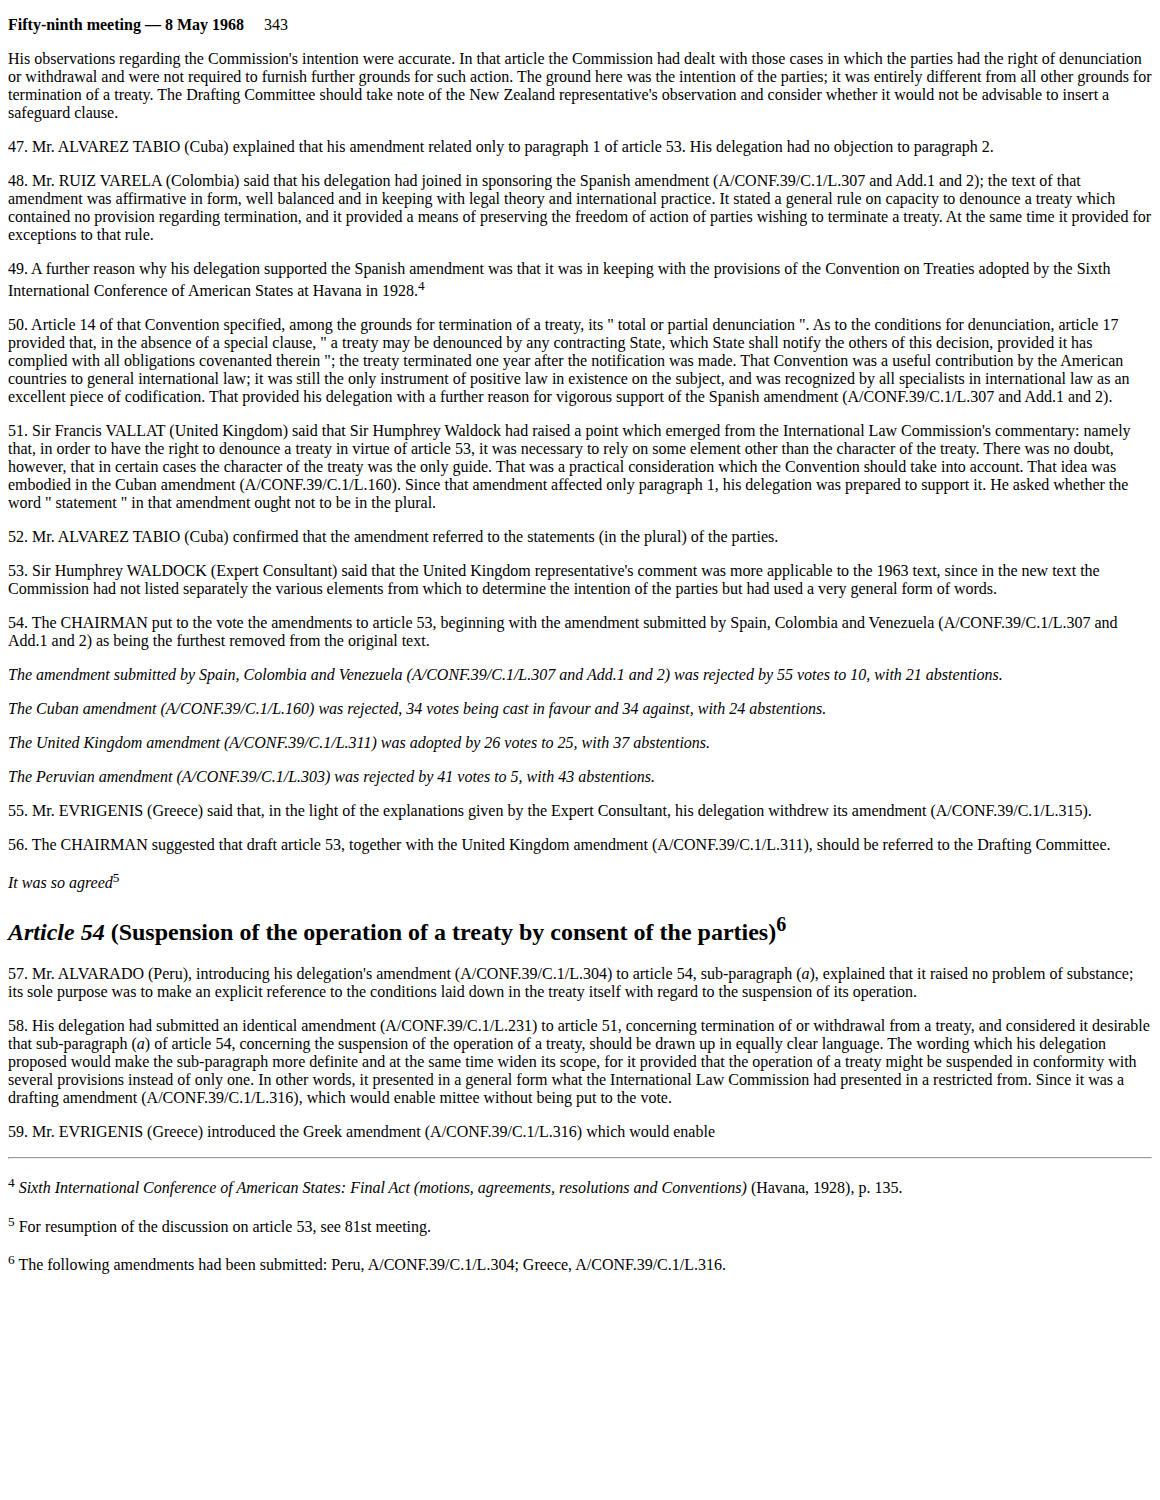Fifty-ninth meeting — 8 May 1968 343
His observations regarding the Commission's intention were accurate. In that article the Commission had dealt with those cases in which the parties had the right of denunciation or withdrawal and were not required to furnish further grounds for such action. The ground here was the intention of the parties; it was entirely different from all other grounds for termination of a treaty. The Drafting Committee should take note of the New Zealand representative's observation and consider whether it would not be advisable to insert a safeguard clause.
47. Mr. ALVAREZ TABIO (Cuba) explained that his amendment related only to paragraph 1 of article 53. His delegation had no objection to paragraph 2.
48. Mr. RUIZ VARELA (Colombia) said that his delegation had joined in sponsoring the Spanish amendment (A/CONF.39/C.1/L.307 and Add.1 and 2); the text of that amendment was affirmative in form, well balanced and in keeping with legal theory and international practice. It stated a general rule on capacity to denounce a treaty which contained no provision regarding termination, and it provided a means of preserving the freedom of action of parties wishing to terminate a treaty. At the same time it provided for exceptions to that rule.
49. A further reason why his delegation supported the Spanish amendment was that it was in keeping with the provisions of the Convention on Treaties adopted by the Sixth International Conference of American States at Havana in 1928.4
50. Article 14 of that Convention specified, among the grounds for termination of a treaty, its " total or partial denunciation ". As to the conditions for denunciation, article 17 provided that, in the absence of a special clause, " a treaty may be denounced by any contracting State, which State shall notify the others of this decision, provided it has complied with all obligations covenanted therein "; the treaty terminated one year after the notification was made. That Convention was a useful contribution by the American countries to general international law; it was still the only instrument of positive law in existence on the subject, and was recognized by all specialists in international law as an excellent piece of codification. That provided his delegation with a further reason for vigorous support of the Spanish amendment (A/CONF.39/C.1/L.307 and Add.1 and 2).
51. Sir Francis VALLAT (United Kingdom) said that Sir Humphrey Waldock had raised a point which emerged from the International Law Commission's commentary: namely that, in order to have the right to denounce a treaty in virtue of article 53, it was necessary to rely on some element other than the character of the treaty. There was no doubt, however, that in certain cases the character of the treaty was the only guide. That was a practical consideration which the Convention should take into account. That idea was embodied in the Cuban amendment (A/CONF.39/C.1/L.160). Since that amendment affected only paragraph 1, his delegation was prepared to support it. He asked whether the word " statement " in that amendment ought not to be in the plural.
52. Mr. ALVAREZ TABIO (Cuba) confirmed that the amendment referred to the statements (in the plural) of the parties.
53. Sir Humphrey WALDOCK (Expert Consultant) said that the United Kingdom representative's comment was more applicable to the 1963 text, since in the new text the Commission had not listed separately the various elements from which to determine the intention of the parties but had used a very general form of words.
54. The CHAIRMAN put to the vote the amendments to article 53, beginning with the amendment submitted by Spain, Colombia and Venezuela (A/CONF.39/C.1/L.307 and Add.1 and 2) as being the furthest removed from the original text.
The amendment submitted by Spain, Colombia and Venezuela (A/CONF.39/C.1/L.307 and Add.1 and 2) was rejected by 55 votes to 10, with 21 abstentions.
The Cuban amendment (A/CONF.39/C.1/L.160) was rejected, 34 votes being cast in favour and 34 against, with 24 abstentions.
The United Kingdom amendment (A/CONF.39/C.1/L.311) was adopted by 26 votes to 25, with 37 abstentions.
The Peruvian amendment (A/CONF.39/C.1/L.303) was rejected by 41 votes to 5, with 43 abstentions.
55. Mr. EVRIGENIS (Greece) said that, in the light of the explanations given by the Expert Consultant, his delegation withdrew its amendment (A/CONF.39/C.1/L.315).
56. The CHAIRMAN suggested that draft article 53, together with the United Kingdom amendment (A/CONF.39/C.1/L.311), should be referred to the Drafting Committee.
It was so agreed5
Article 54 (Suspension of the operation of a treaty by consent of the parties)6
57. Mr. ALVARADO (Peru), introducing his delegation's amendment (A/CONF.39/C.1/L.304) to article 54, sub-paragraph (a), explained that it raised no problem of substance; its sole purpose was to make an explicit reference to the conditions laid down in the treaty itself with regard to the suspension of its operation.
58. His delegation had submitted an identical amendment (A/CONF.39/C.1/L.231) to article 51, concerning termination of or withdrawal from a treaty, and considered it desirable that sub-paragraph (a) of article 54, concerning the suspension of the operation of a treaty, should be drawn up in equally clear language. The wording which his delegation proposed would make the sub-paragraph more definite and at the same time widen its scope, for it provided that the operation of a treaty might be suspended in conformity with several provisions instead of only one. In other words, it presented in a general form what the International Law Commission had presented in a restricted from. Since it was a drafting amendment (A/CONF.39/C.1/L.316), which would enable mittee without being put to the vote.
59. Mr. EVRIGENIS (Greece) introduced the Greek amendment (A/CONF.39/C.1/L.316) which would enable
4 Sixth International Conference of American States: Final Act (motions, agreements, resolutions and Conventions) (Havana, 1928), p. 135.
5 For resumption of the discussion on article 53, see 81st meeting.
6 The following amendments had been submitted: Peru, A/CONF.39/C.1/L.304; Greece, A/CONF.39/C.1/L.316.